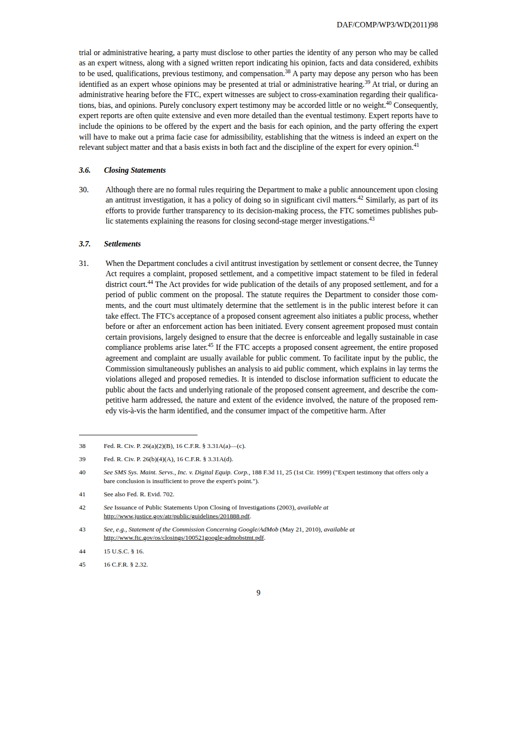DAF/COMP/WP3/WD(2011)98
trial or administrative hearing, a party must disclose to other parties the identity of any person who may be called as an expert witness, along with a signed written report indicating his opinion, facts and data considered, exhibits to be used, qualifications, previous testimony, and compensation.38 A party may depose any person who has been identified as an expert whose opinions may be presented at trial or administrative hearing.39 At trial, or during an administrative hearing before the FTC, expert witnesses are subject to cross-examination regarding their qualifications, bias, and opinions. Purely conclusory expert testimony may be accorded little or no weight.40 Consequently, expert reports are often quite extensive and even more detailed than the eventual testimony. Expert reports have to include the opinions to be offered by the expert and the basis for each opinion, and the party offering the expert will have to make out a prima facie case for admissibility, establishing that the witness is indeed an expert on the relevant subject matter and that a basis exists in both fact and the discipline of the expert for every opinion.41
3.6. Closing Statements
30.
Although there are no formal rules requiring the Department to make a public announcement upon closing an antitrust investigation, it has a policy of doing so in significant civil matters.42 Similarly, as part of its efforts to provide further transparency to its decision-making process, the FTC sometimes publishes public statements explaining the reasons for closing second-stage merger investigations.43
3.7. Settlements
31.
When the Department concludes a civil antitrust investigation by settlement or consent decree, the Tunney Act requires a complaint, proposed settlement, and a competitive impact statement to be filed in federal district court.44 The Act provides for wide publication of the details of any proposed settlement, and for a period of public comment on the proposal. The statute requires the Department to consider those comments, and the court must ultimately determine that the settlement is in the public interest before it can take effect. The FTC's acceptance of a proposed consent agreement also initiates a public process, whether before or after an enforcement action has been initiated. Every consent agreement proposed must contain certain provisions, largely designed to ensure that the decree is enforceable and legally sustainable in case compliance problems arise later.45 If the FTC accepts a proposed consent agreement, the entire proposed agreement and complaint are usually available for public comment. To facilitate input by the public, the Commission simultaneously publishes an analysis to aid public comment, which explains in lay terms the violations alleged and proposed remedies. It is intended to disclose information sufficient to educate the public about the facts and underlying rationale of the proposed consent agreement, and describe the competitive harm addressed, the nature and extent of the evidence involved, the nature of the proposed remedy vis-à-vis the harm identified, and the consumer impact of the competitive harm. After
38
Fed. R. Civ. P. 26(a)(2)(B), 16 C.F.R. § 3.31A(a)—(c).
39
Fed. R. Civ. P. 26(b)(4)(A), 16 C.F.R. § 3.31A(d).
40
See SMS Sys. Maint. Servs., Inc. v. Digital Equip. Corp., 188 F.3d 11, 25 (1st Cir. 1999) ("Expert testimony that offers only a bare conclusion is insufficient to prove the expert's point.").
41
See also Fed. R. Evid. 702.
42
See Issuance of Public Statements Upon Closing of Investigations (2003), available at http://www.justice.gov/atr/public/guidelines/201888.pdf.
43
See, e.g., Statement of the Commission Concerning Google/AdMob (May 21, 2010), available at http://www.ftc.gov/os/closings/100521google-admobstmt.pdf.
44
15 U.S.C. § 16.
45
16 C.F.R. § 2.32.
9